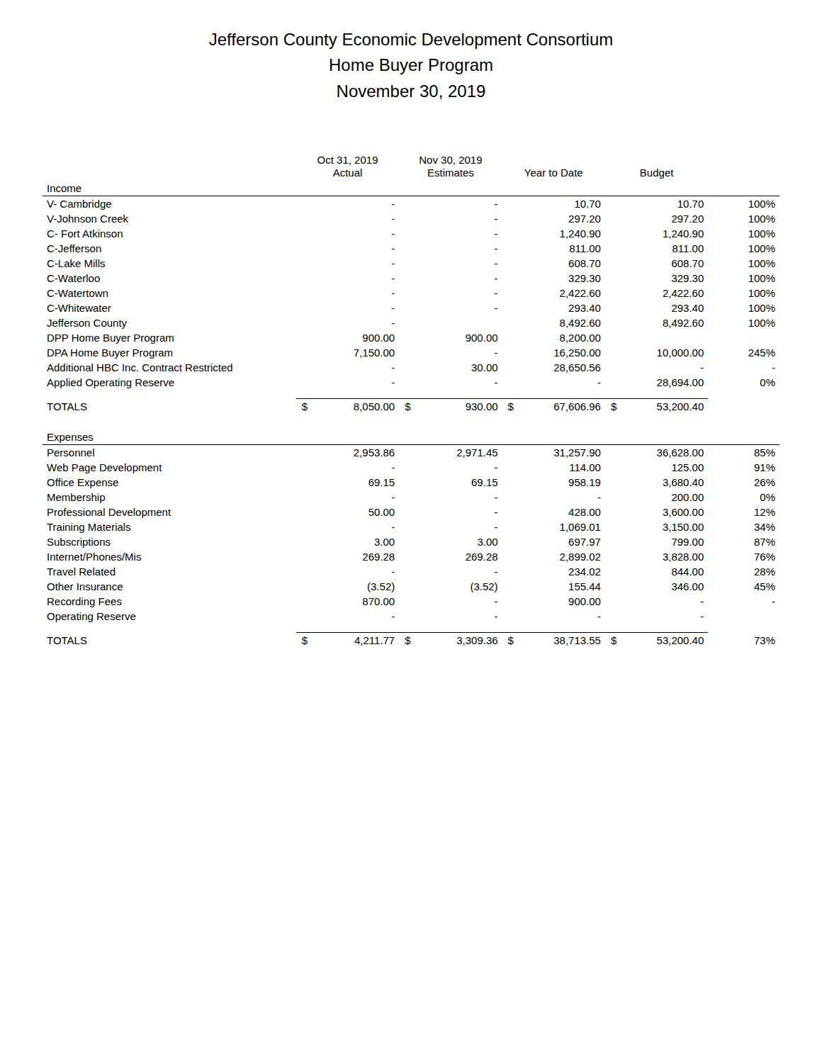Jefferson County Economic Development Consortium
Home Buyer Program
November 30, 2019
| | Oct 31, 2019 Actual | Nov 30, 2019 Estimates | Year to Date | Budget | |
| Income | | | | | |
| V- Cambridge | - | - | 10.70 | 10.70 | 100% |
| V-Johnson Creek | - | - | 297.20 | 297.20 | 100% |
| C- Fort Atkinson | - | - | 1,240.90 | 1,240.90 | 100% |
| C-Jefferson | - | - | 811.00 | 811.00 | 100% |
| C-Lake Mills | - | - | 608.70 | 608.70 | 100% |
| C-Waterloo | - | - | 329.30 | 329.30 | 100% |
| C-Watertown | - | - | 2,422.60 | 2,422.60 | 100% |
| C-Whitewater | - | - | 293.40 | 293.40 | 100% |
| Jefferson County | - | | 8,492.60 | 8,492.60 | 100% |
| DPP Home Buyer Program | 900.00 | 900.00 | 8,200.00 | 10,000.00 | 245% |
| DPA Home Buyer Program | 7,150.00 | - | 16,250.00 |
| Additional HBC Inc. Contract Restricted | - | 30.00 | 28,650.56 | - | - |
| Applied Operating Reserve | - | - | - | 28,694.00 | 0% |
| TOTALS | $ 8,050.00 | $ 930.00 | $ 67,606.96 | $ 53,200.40 | |
| Expenses | | | | | |
| Personnel | 2,953.86 | 2,971.45 | 31,257.90 | 36,628.00 | 85% |
| Web Page Development | - | - | 114.00 | 125.00 | 91% |
| Office Expense | 69.15 | 69.15 | 958.19 | 3,680.40 | 26% |
| Membership | - | - | - | 200.00 | 0% |
| Professional Development | 50.00 | - | 428.00 | 3,600.00 | 12% |
| Training Materials | - | - | 1,069.01 | 3,150.00 | 34% |
| Subscriptions | 3.00 | 3.00 | 697.97 | 799.00 | 87% |
| Internet/Phones/Mis | 269.28 | 269.28 | 2,899.02 | 3,828.00 | 76% |
| Travel Related | - | - | 234.02 | 844.00 | 28% |
| Other Insurance | (3.52) | (3.52) | 155.44 | 346.00 | 45% |
| Recording Fees | 870.00 | - | 900.00 | - | - |
| Operating Reserve | - | - | - | - | |
| TOTALS | $ 4,211.77 | $ 3,309.36 | $ 38,713.55 | $ 53,200.40 | 73% |